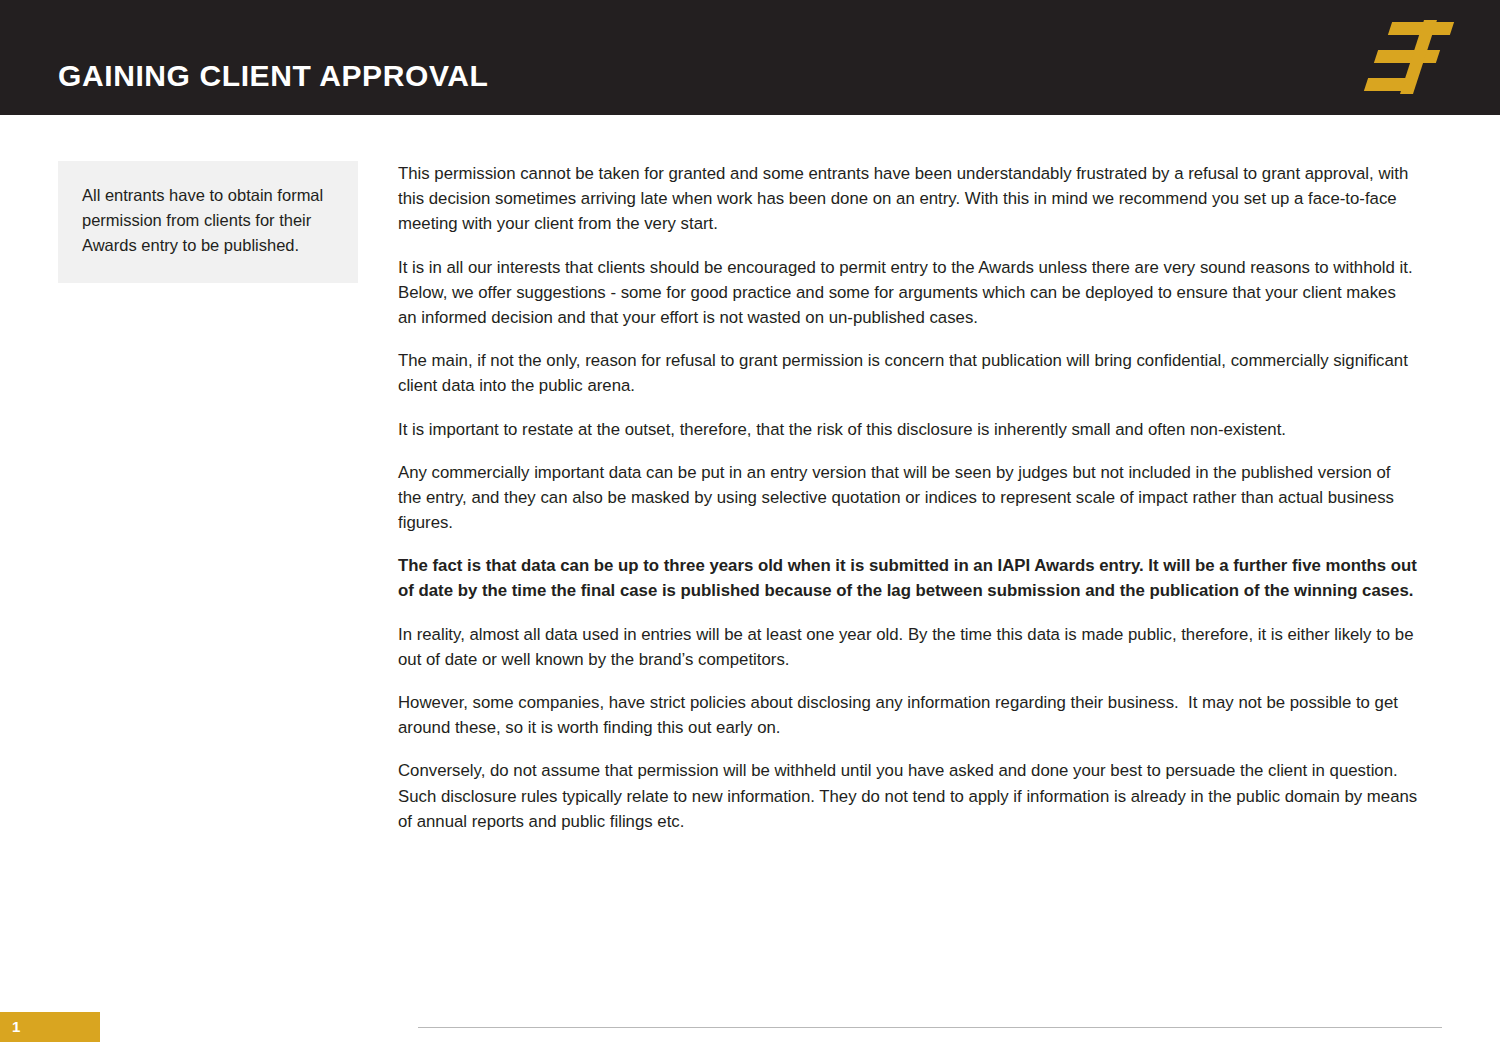Gaining Client Approval
All entrants have to obtain formal permission from clients for their Awards entry to be published.
This permission cannot be taken for granted and some entrants have been understandably frustrated by a refusal to grant approval, with this decision sometimes arriving late when work has been done on an entry. With this in mind we recommend you set up a face-to-face meeting with your client from the very start.
It is in all our interests that clients should be encouraged to permit entry to the Awards unless there are very sound reasons to withhold it. Below, we offer suggestions - some for good practice and some for arguments which can be deployed to ensure that your client makes an informed decision and that your effort is not wasted on un-published cases.
The main, if not the only, reason for refusal to grant permission is concern that publication will bring confidential, commercially significant client data into the public arena.
It is important to restate at the outset, therefore, that the risk of this disclosure is inherently small and often non-existent.
Any commercially important data can be put in an entry version that will be seen by judges but not included in the published version of the entry, and they can also be masked by using selective quotation or indices to represent scale of impact rather than actual business figures.
The fact is that data can be up to three years old when it is submitted in an IAPI Awards entry. It will be a further five months out of date by the time the final case is published because of the lag between submission and the publication of the winning cases.
In reality, almost all data used in entries will be at least one year old. By the time this data is made public, therefore, it is either likely to be out of date or well known by the brand’s competitors.
However, some companies, have strict policies about disclosing any information regarding their business. It may not be possible to get around these, so it is worth finding this out early on.
Conversely, do not assume that permission will be withheld until you have asked and done your best to persuade the client in question. Such disclosure rules typically relate to new information. They do not tend to apply if information is already in the public domain by means of annual reports and public filings etc.
1